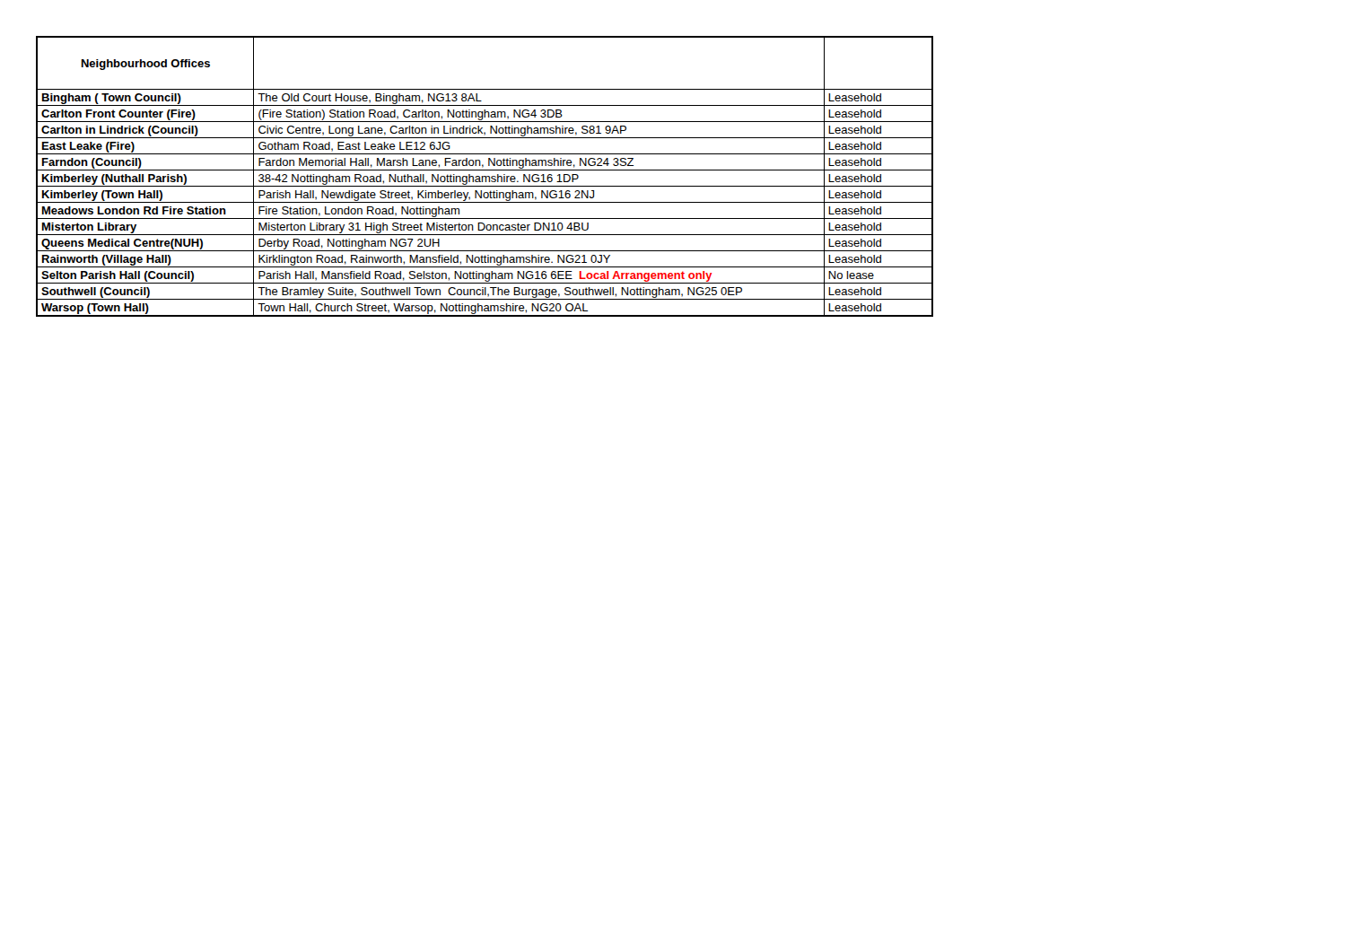| Neighbourhood Offices | | |
| Bingham ( Town Council) | The Old Court House, Bingham, NG13 8AL | Leasehold |
| Carlton Front Counter (Fire) | (Fire Station) Station Road, Carlton, Nottingham, NG4 3DB | Leasehold |
| Carlton in Lindrick (Council) | Civic Centre, Long Lane, Carlton in Lindrick, Nottinghamshire, S81 9AP | Leasehold |
| East Leake (Fire) | Gotham Road, East Leake LE12 6JG | Leasehold |
| Farndon (Council) | Fardon Memorial Hall, Marsh Lane, Fardon, Nottinghamshire, NG24 3SZ | Leasehold |
| Kimberley (Nuthall Parish) | 38-42 Nottingham Road, Nuthall, Nottinghamshire. NG16 1DP | Leasehold |
| Kimberley (Town Hall) | Parish Hall, Newdigate Street, Kimberley, Nottingham, NG16 2NJ | Leasehold |
| Meadows London Rd Fire Station | Fire Station, London Road, Nottingham | Leasehold |
| Misterton Library | Misterton Library 31 High Street Misterton Doncaster DN10 4BU | Leasehold |
| Queens Medical Centre(NUH) | Derby Road, Nottingham NG7 2UH | Leasehold |
| Rainworth (Village Hall) | Kirklington Road, Rainworth, Mansfield, Nottinghamshire. NG21 0JY | Leasehold |
| Selton Parish Hall (Council) | Parish Hall, Mansfield Road, Selston, Nottingham NG16 6EE Local Arrangement only | No lease |
| Southwell (Council) | The Bramley Suite, Southwell Town Council,The Burgage, Southwell, Nottingham, NG25 0EP | Leasehold |
| Warsop (Town Hall) | Town Hall, Church Street, Warsop, Nottinghamshire, NG20 OAL | Leasehold |